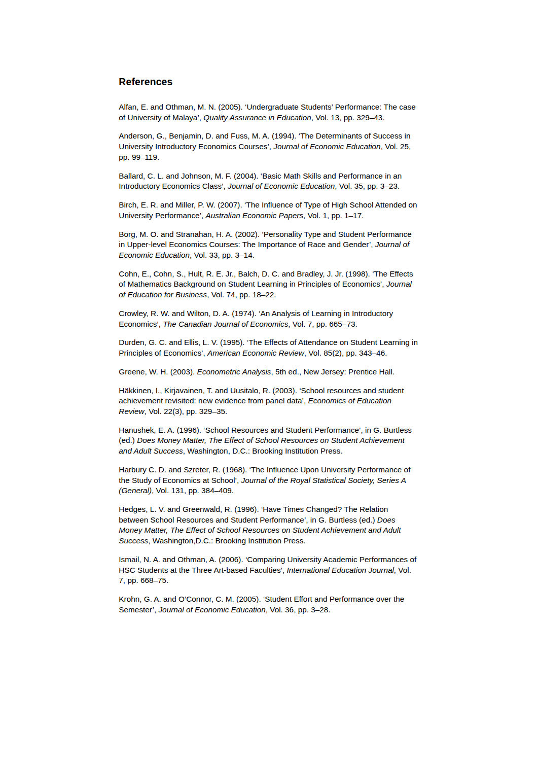References
Alfan, E. and Othman, M. N. (2005). ‘Undergraduate Students’ Performance: The case of University of Malaya’, Quality Assurance in Education, Vol. 13, pp. 329–43.
Anderson, G., Benjamin, D. and Fuss, M. A. (1994). ‘The Determinants of Success in University Introductory Economics Courses’, Journal of Economic Education, Vol. 25, pp. 99–119.
Ballard, C. L. and Johnson, M. F. (2004). ‘Basic Math Skills and Performance in an Introductory Economics Class’, Journal of Economic Education, Vol. 35, pp. 3–23.
Birch, E. R. and Miller, P. W. (2007). ‘The Influence of Type of High School Attended on University Performance’, Australian Economic Papers, Vol. 1, pp. 1–17.
Borg, M. O. and Stranahan, H. A. (2002). ‘Personality Type and Student Performance in Upper-level Economics Courses: The Importance of Race and Gender’, Journal of Economic Education, Vol. 33, pp. 3–14.
Cohn, E., Cohn, S., Hult, R. E. Jr., Balch, D. C. and Bradley, J. Jr. (1998). ‘The Effects of Mathematics Background on Student Learning in Principles of Economics’, Journal of Education for Business, Vol. 74, pp. 18–22.
Crowley, R. W. and Wilton, D. A. (1974). ‘An Analysis of Learning in Introductory Economics’, The Canadian Journal of Economics, Vol. 7, pp. 665–73.
Durden, G. C. and Ellis, L. V. (1995). ‘The Effects of Attendance on Student Learning in Principles of Economics’, American Economic Review, Vol. 85(2), pp. 343–46.
Greene, W. H. (2003). Econometric Analysis, 5th ed., New Jersey: Prentice Hall.
Häkkinen, I., Kirjavainen, T. and Uusitalo, R. (2003). ‘School resources and student achievement revisited: new evidence from panel data’, Economics of Education Review, Vol. 22(3), pp. 329–35.
Hanushek, E. A. (1996). ‘School Resources and Student Performance’, in G. Burtless (ed.) Does Money Matter, The Effect of School Resources on Student Achievement and Adult Success, Washington, D.C.: Brooking Institution Press.
Harbury C. D. and Szreter, R. (1968). ‘The Influence Upon University Performance of the Study of Economics at School’, Journal of the Royal Statistical Society, Series A (General), Vol. 131, pp. 384–409.
Hedges, L. V. and Greenwald, R. (1996). ‘Have Times Changed? The Relation between School Resources and Student Performance’, in G. Burtless (ed.) Does Money Matter, The Effect of School Resources on Student Achievement and Adult Success, Washington,D.C.: Brooking Institution Press.
Ismail, N. A. and Othman, A. (2006). ‘Comparing University Academic Performances of HSC Students at the Three Art-based Faculties’, International Education Journal, Vol. 7, pp. 668–75.
Krohn, G. A. and O’Connor, C. M. (2005). ‘Student Effort and Performance over the Semester’, Journal of Economic Education, Vol. 36, pp. 3–28.